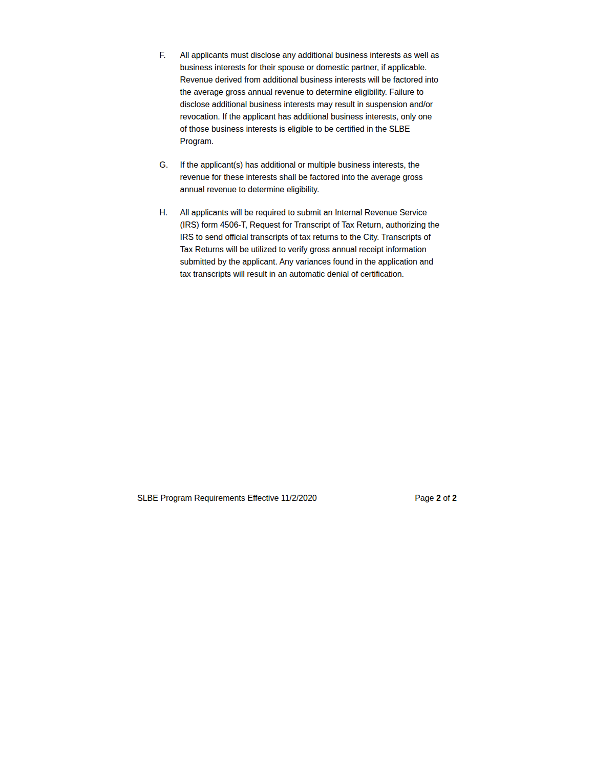F. All applicants must disclose any additional business interests as well as business interests for their spouse or domestic partner, if applicable. Revenue derived from additional business interests will be factored into the average gross annual revenue to determine eligibility. Failure to disclose additional business interests may result in suspension and/or revocation. If the applicant has additional business interests, only one of those business interests is eligible to be certified in the SLBE Program.
G. If the applicant(s) has additional or multiple business interests, the revenue for these interests shall be factored into the average gross annual revenue to determine eligibility.
H. All applicants will be required to submit an Internal Revenue Service (IRS) form 4506-T, Request for Transcript of Tax Return, authorizing the IRS to send official transcripts of tax returns to the City. Transcripts of Tax Returns will be utilized to verify gross annual receipt information submitted by the applicant. Any variances found in the application and tax transcripts will result in an automatic denial of certification.
SLBE Program Requirements Effective 11/2/2020 Page 2 of 2